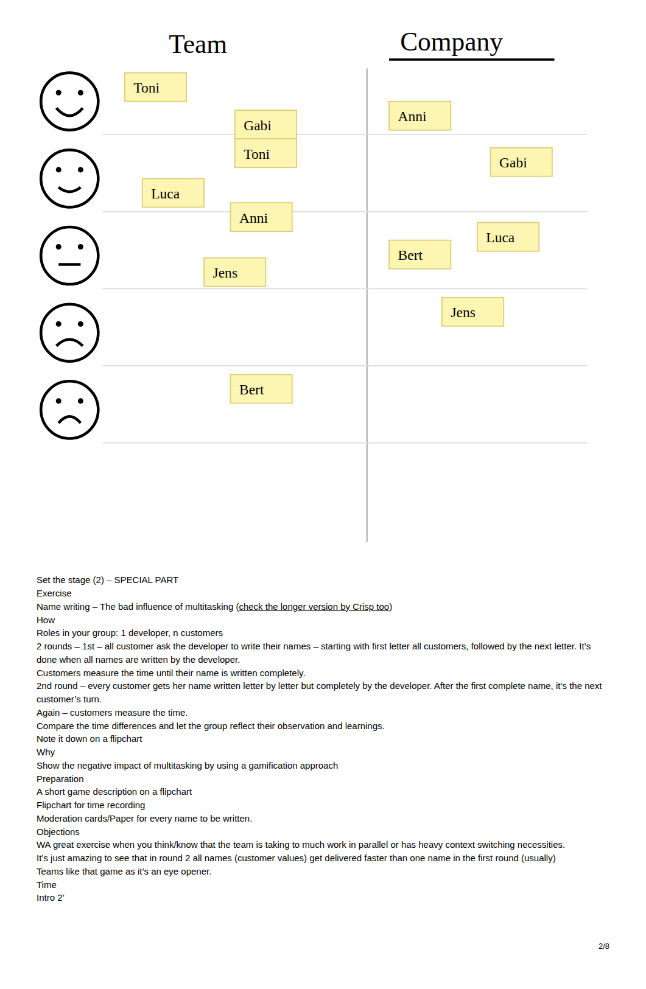Team Company Toni Gabi Toni Luca Anni Jens Bert Anni Gabi Luca Bert Jens
Set the stage (2) – SPECIAL PART
Exercise
Name writing – The bad influence of multitasking (check the longer version by Crisp too)
How
Roles in your group: 1 developer, n customers
2 rounds – 1st – all customer ask the developer to write their names – starting with first letter all customers, followed by the next letter. It’s done when all names are written by the developer.
Customers measure the time until their name is written completely.
2nd round – every customer gets her name written letter by letter but completely by the developer. After the first complete name, it’s the next customer’s turn.
Again – customers measure the time.
Compare the time differences and let the group reflect their observation and learnings.
Note it down on a flipchart
Why
Show the negative impact of multitasking by using a gamification approach
Preparation
A short game description on a flipchart
Flipchart for time recording
Moderation cards/Paper for every name to be written.
Objections
WA great exercise when you think/know that the team is taking to much work in parallel or has heavy context switching necessities.
It’s just amazing to see that in round 2 all names (customer values) get delivered faster than one name in the first round (usually)
Teams like that game as it’s an eye opener.
Time
Intro 2’
2/8